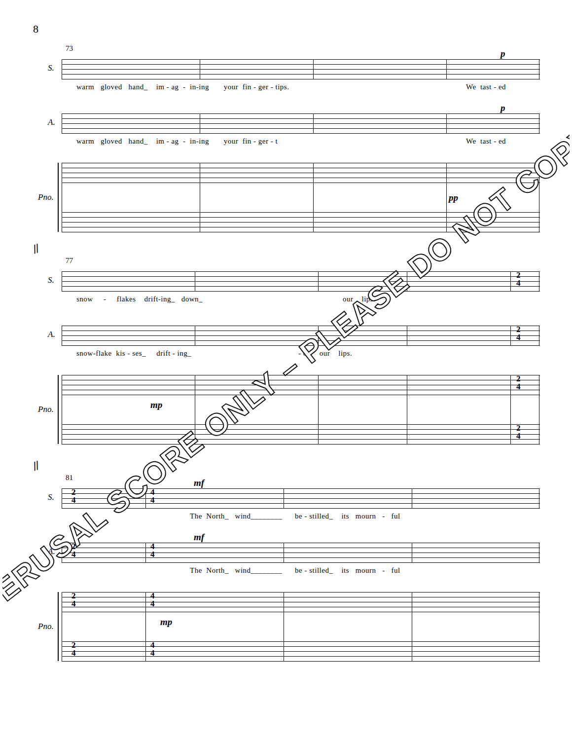8
73
S.
p
warm gloved hand_ im - ag - in-ing your fin - ger - tips.
We tast - ed
A.
p
warm gloved hand_ im - ag - in-ing your fin - ger - t
We tast - ed
Pno.
pp
//
77
S.
2
4
snow - flakes drift-ing_ down_
our lips.
A.
2
4
snow-flake kis - ses_ drift - ing_
- on our lips.
Pno.
2
4
2
4
mp
//
81
S.
2
4
4
4
mf
The North_ wind________ be - stilled_ its mourn - ful
A.
2
4
4
4
mf
The North_ wind________ be - stilled_ its mourn - ful
Pno.
2
4
2
4
4
4
4
4
mp
PERUSAL SCORE ONLY – PLEASE DO NOT COPY